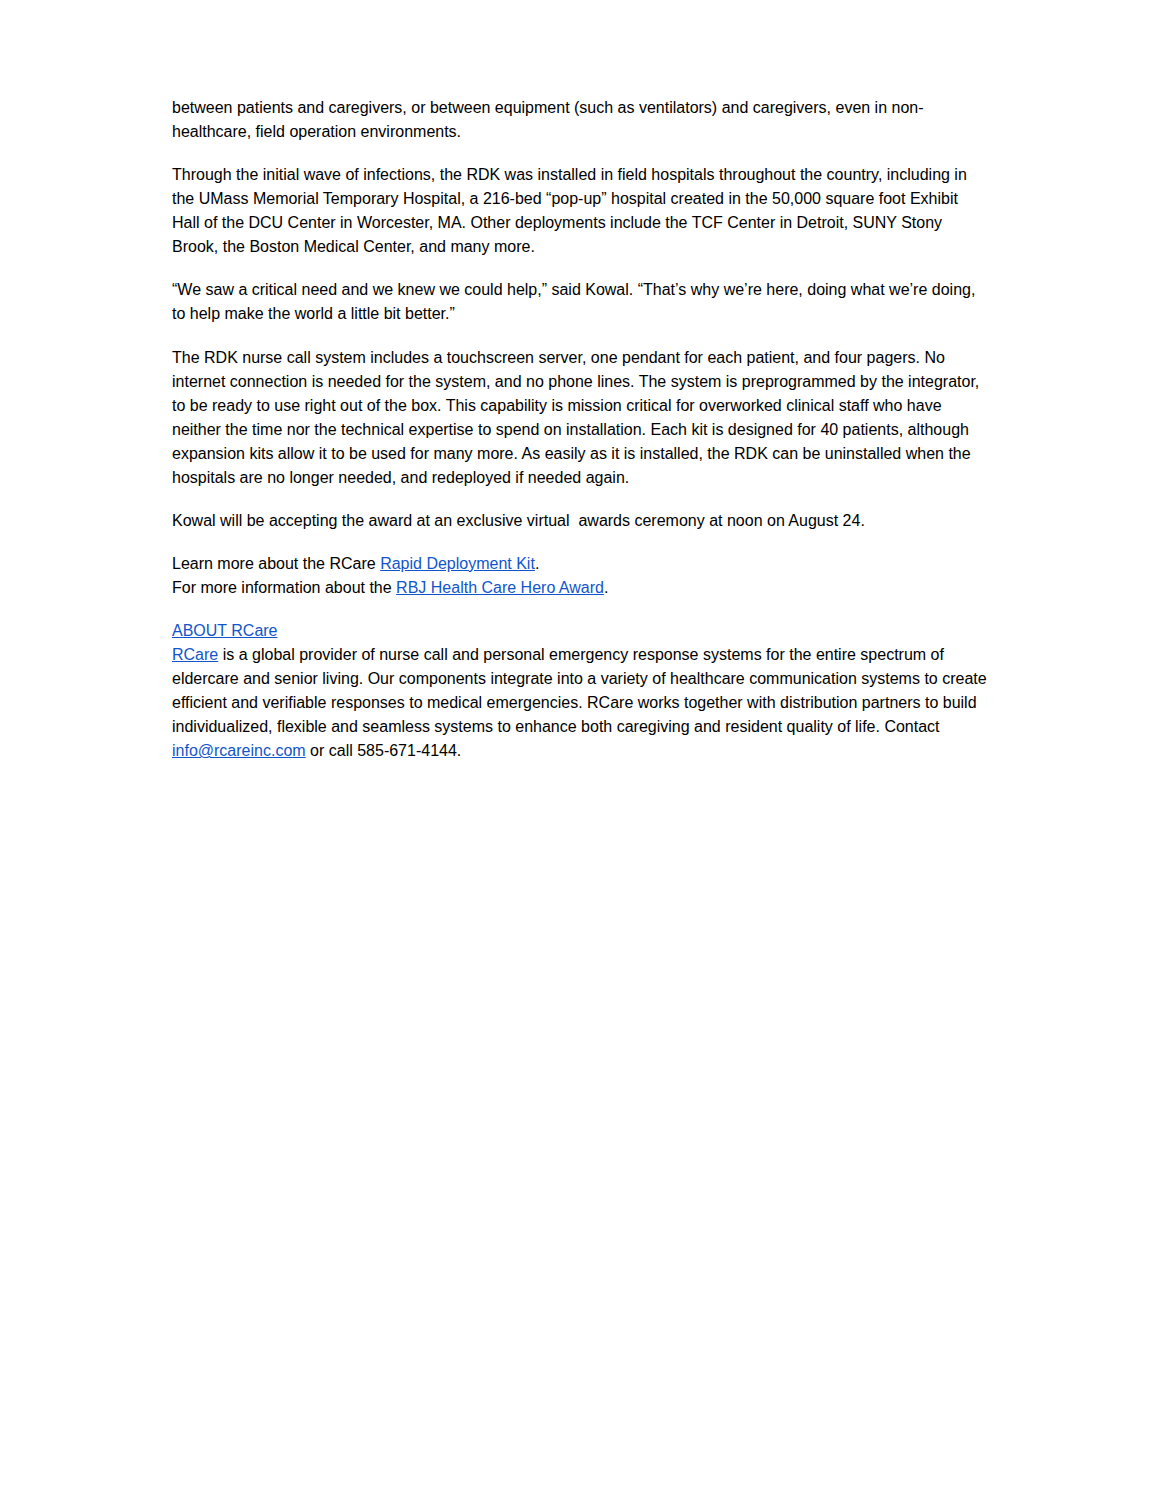between patients and caregivers, or between equipment (such as ventilators) and caregivers, even in non-healthcare, field operation environments.
Through the initial wave of infections, the RDK was installed in field hospitals throughout the country, including in the UMass Memorial Temporary Hospital, a 216-bed “pop-up” hospital created in the 50,000 square foot Exhibit Hall of the DCU Center in Worcester, MA. Other deployments include the TCF Center in Detroit, SUNY Stony Brook, the Boston Medical Center, and many more.
“We saw a critical need and we knew we could help,” said Kowal. “That’s why we’re here, doing what we’re doing, to help make the world a little bit better.”
The RDK nurse call system includes a touchscreen server, one pendant for each patient, and four pagers. No internet connection is needed for the system, and no phone lines. The system is preprogrammed by the integrator, to be ready to use right out of the box. This capability is mission critical for overworked clinical staff who have neither the time nor the technical expertise to spend on installation. Each kit is designed for 40 patients, although expansion kits allow it to be used for many more. As easily as it is installed, the RDK can be uninstalled when the hospitals are no longer needed, and redeployed if needed again.
Kowal will be accepting the award at an exclusive virtual awards ceremony at noon on August 24.
Learn more about the RCare Rapid Deployment Kit.
For more information about the RBJ Health Care Hero Award.
ABOUT RCare
RCare is a global provider of nurse call and personal emergency response systems for the entire spectrum of eldercare and senior living. Our components integrate into a variety of healthcare communication systems to create efficient and verifiable responses to medical emergencies. RCare works together with distribution partners to build individualized, flexible and seamless systems to enhance both caregiving and resident quality of life. Contact info@rcareinc.com or call 585-671-4144.